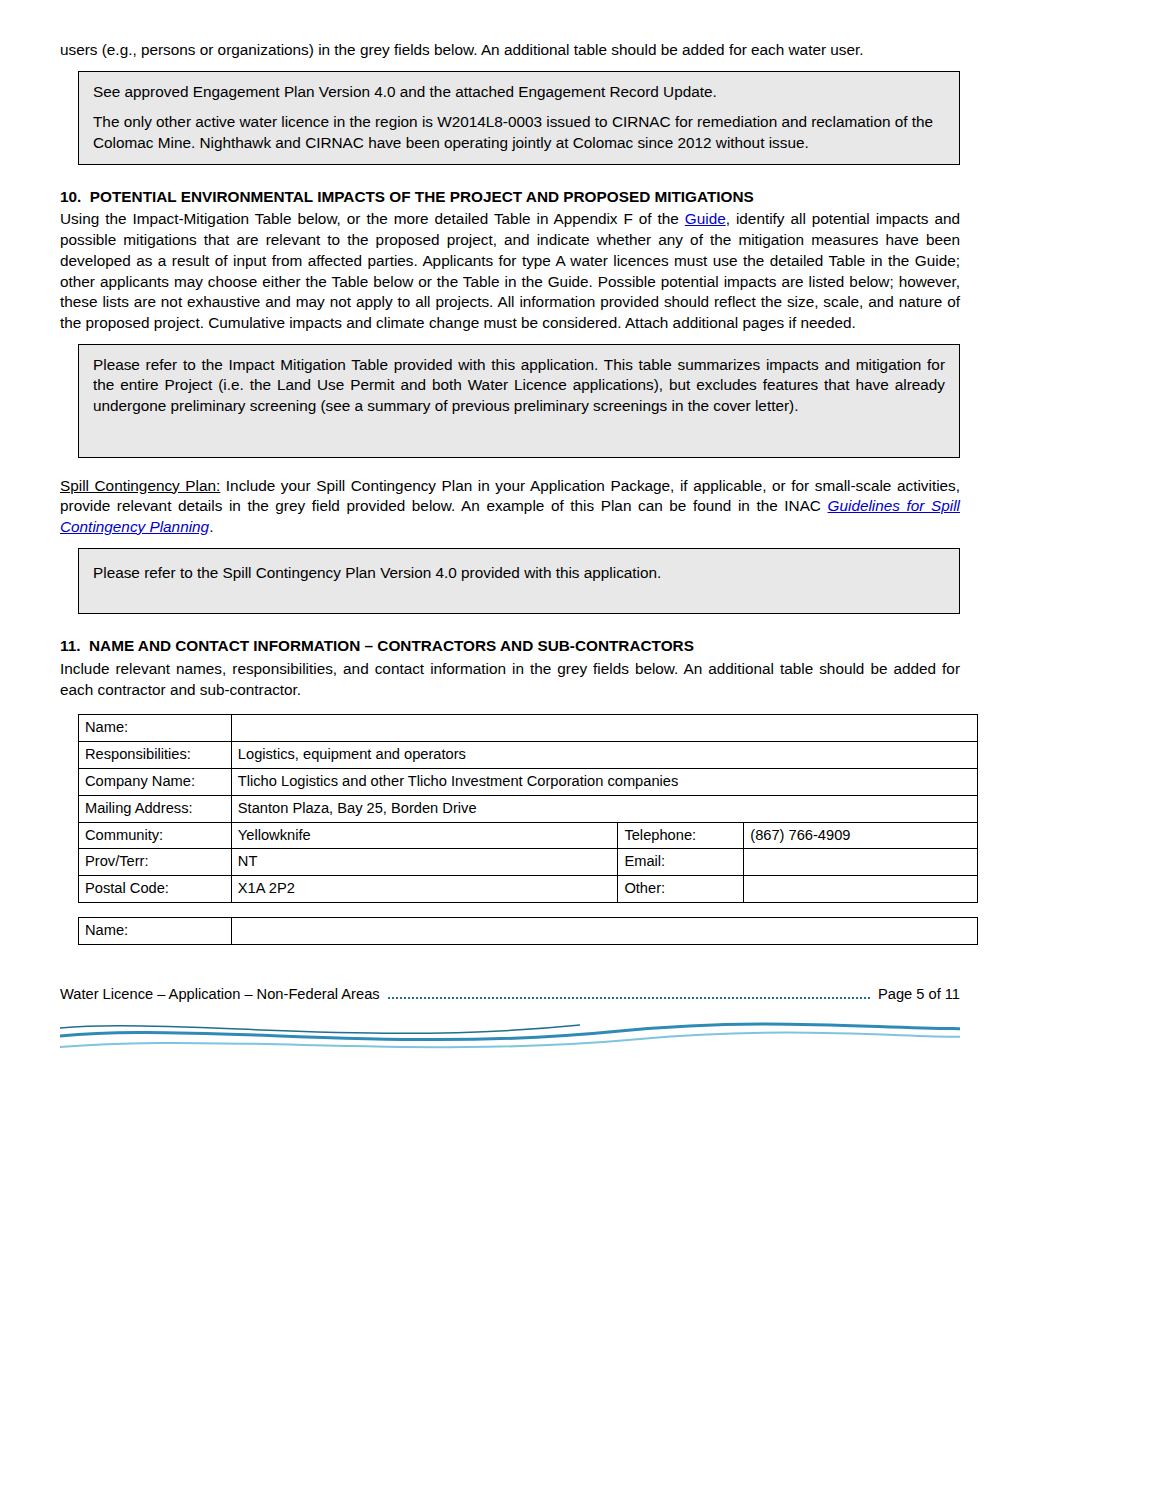users (e.g., persons or organizations) in the grey fields below. An additional table should be added for each water user.
See approved Engagement Plan Version 4.0 and the attached Engagement Record Update.
The only other active water licence in the region is W2014L8-0003 issued to CIRNAC for remediation and reclamation of the Colomac Mine. Nighthawk and CIRNAC have been operating jointly at Colomac since 2012 without issue.
10. Potential Environmental Impacts of the Project and Proposed Mitigations
Using the Impact-Mitigation Table below, or the more detailed Table in Appendix F of the Guide, identify all potential impacts and possible mitigations that are relevant to the proposed project, and indicate whether any of the mitigation measures have been developed as a result of input from affected parties. Applicants for type A water licences must use the detailed Table in the Guide; other applicants may choose either the Table below or the Table in the Guide. Possible potential impacts are listed below; however, these lists are not exhaustive and may not apply to all projects. All information provided should reflect the size, scale, and nature of the proposed project. Cumulative impacts and climate change must be considered. Attach additional pages if needed.
Please refer to the Impact Mitigation Table provided with this application. This table summarizes impacts and mitigation for the entire Project (i.e. the Land Use Permit and both Water Licence applications), but excludes features that have already undergone preliminary screening (see a summary of previous preliminary screenings in the cover letter).
Spill Contingency Plan: Include your Spill Contingency Plan in your Application Package, if applicable, or for small-scale activities, provide relevant details in the grey field provided below. An example of this Plan can be found in the INAC Guidelines for Spill Contingency Planning.
Please refer to the Spill Contingency Plan Version 4.0 provided with this application.
11. Name and Contact Information – Contractors and Sub-Contractors
Include relevant names, responsibilities, and contact information in the grey fields below. An additional table should be added for each contractor and sub-contractor.
| Name: | |
| Responsibilities: | Logistics, equipment and operators |
| Company Name: | Tlicho Logistics and other Tlicho Investment Corporation companies |
| Mailing Address: | Stanton Plaza, Bay 25, Borden Drive |
| Community: | Yellowknife | Telephone: | (867) 766-4909 |
| Prov/Terr: | NT | Email: | |
| Postal Code: | X1A 2P2 | Other: | |
| Name: | |
Water Licence – Application – Non-Federal Areas Page 5 of 11